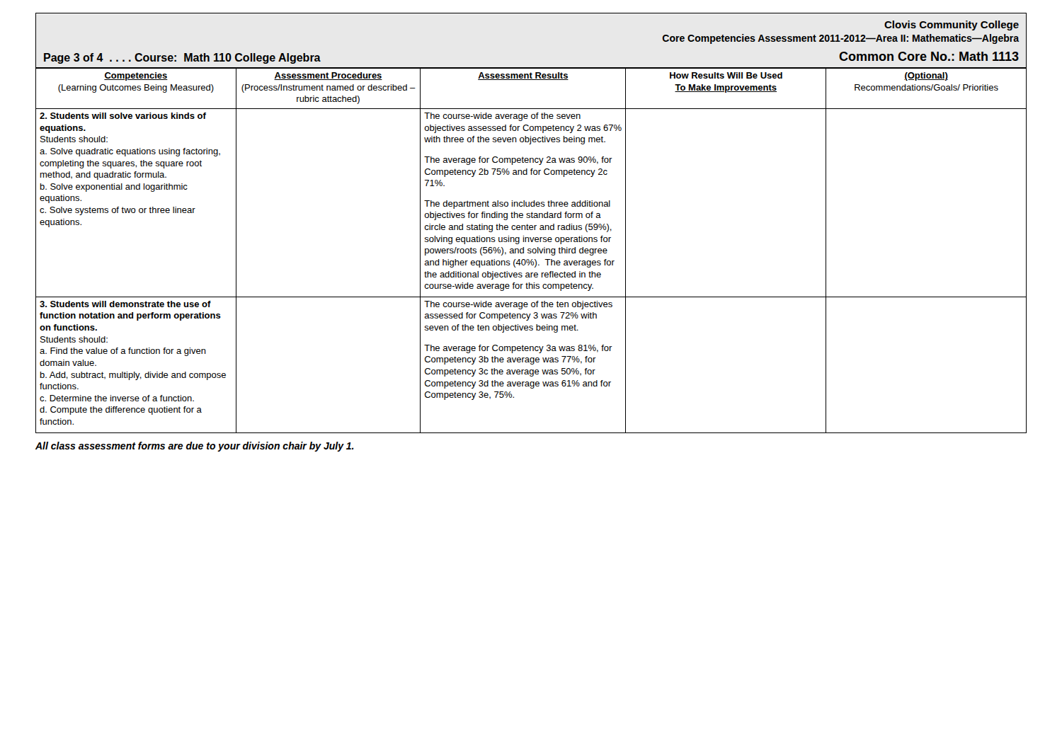Clovis Community College
Core Competencies Assessment 2011-2012—Area II: Mathematics—Algebra
Page 3 of 4 . . . . Course: Math 110 College Algebra
Common Core No.: Math 1113
| Competencies (Learning Outcomes Being Measured) | Assessment Procedures (Process/Instrument named or described – rubric attached) | Assessment Results | How Results Will Be Used To Make Improvements | (Optional) Recommendations/Goals/ Priorities |
| --- | --- | --- | --- | --- |
| 2. Students will solve various kinds of equations. Students should: a. Solve quadratic equations using factoring, completing the squares, the square root method, and quadratic formula. b. Solve exponential and logarithmic equations. c. Solve systems of two or three linear equations. | | The course-wide average of the seven objectives assessed for Competency 2 was 67% with three of the seven objectives being met. The average for Competency 2a was 90%, for Competency 2b 75% and for Competency 2c 71%. The department also includes three additional objectives for finding the standard form of a circle and stating the center and radius (59%), solving equations using inverse operations for powers/roots (56%), and solving third degree and higher equations (40%). The averages for the additional objectives are reflected in the course-wide average for this competency. | | |
| 3. Students will demonstrate the use of function notation and perform operations on functions. Students should: a. Find the value of a function for a given domain value. b. Add, subtract, multiply, divide and compose functions. c. Determine the inverse of a function. d. Compute the difference quotient for a function. | | The course-wide average of the ten objectives assessed for Competency 3 was 72% with seven of the ten objectives being met. The average for Competency 3a was 81%, for Competency 3b the average was 77%, for Competency 3c the average was 50%, for Competency 3d the average was 61% and for Competency 3e, 75%. | | |
All class assessment forms are due to your division chair by July 1.